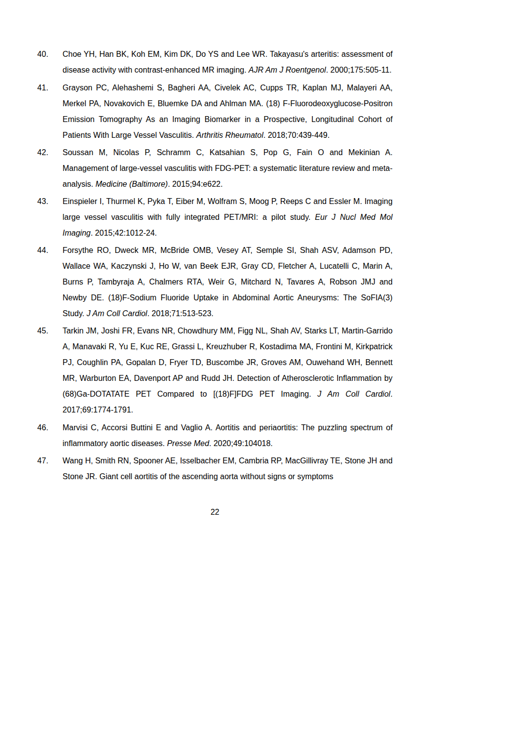40. Choe YH, Han BK, Koh EM, Kim DK, Do YS and Lee WR. Takayasu's arteritis: assessment of disease activity with contrast-enhanced MR imaging. AJR Am J Roentgenol. 2000;175:505-11.
41. Grayson PC, Alehashemi S, Bagheri AA, Civelek AC, Cupps TR, Kaplan MJ, Malayeri AA, Merkel PA, Novakovich E, Bluemke DA and Ahlman MA. (18) F-Fluorodeoxyglucose-Positron Emission Tomography As an Imaging Biomarker in a Prospective, Longitudinal Cohort of Patients With Large Vessel Vasculitis. Arthritis Rheumatol. 2018;70:439-449.
42. Soussan M, Nicolas P, Schramm C, Katsahian S, Pop G, Fain O and Mekinian A. Management of large-vessel vasculitis with FDG-PET: a systematic literature review and meta-analysis. Medicine (Baltimore). 2015;94:e622.
43. Einspieler I, Thurmel K, Pyka T, Eiber M, Wolfram S, Moog P, Reeps C and Essler M. Imaging large vessel vasculitis with fully integrated PET/MRI: a pilot study. Eur J Nucl Med Mol Imaging. 2015;42:1012-24.
44. Forsythe RO, Dweck MR, McBride OMB, Vesey AT, Semple SI, Shah ASV, Adamson PD, Wallace WA, Kaczynski J, Ho W, van Beek EJR, Gray CD, Fletcher A, Lucatelli C, Marin A, Burns P, Tambyraja A, Chalmers RTA, Weir G, Mitchard N, Tavares A, Robson JMJ and Newby DE. (18)F-Sodium Fluoride Uptake in Abdominal Aortic Aneurysms: The SoFIA(3) Study. J Am Coll Cardiol. 2018;71:513-523.
45. Tarkin JM, Joshi FR, Evans NR, Chowdhury MM, Figg NL, Shah AV, Starks LT, Martin-Garrido A, Manavaki R, Yu E, Kuc RE, Grassi L, Kreuzhuber R, Kostadima MA, Frontini M, Kirkpatrick PJ, Coughlin PA, Gopalan D, Fryer TD, Buscombe JR, Groves AM, Ouwehand WH, Bennett MR, Warburton EA, Davenport AP and Rudd JH. Detection of Atherosclerotic Inflammation by (68)Ga-DOTATATE PET Compared to [(18)F]FDG PET Imaging. J Am Coll Cardiol. 2017;69:1774-1791.
46. Marvisi C, Accorsi Buttini E and Vaglio A. Aortitis and periaortitis: The puzzling spectrum of inflammatory aortic diseases. Presse Med. 2020;49:104018.
47. Wang H, Smith RN, Spooner AE, Isselbacher EM, Cambria RP, MacGillivray TE, Stone JH and Stone JR. Giant cell aortitis of the ascending aorta without signs or symptoms
22